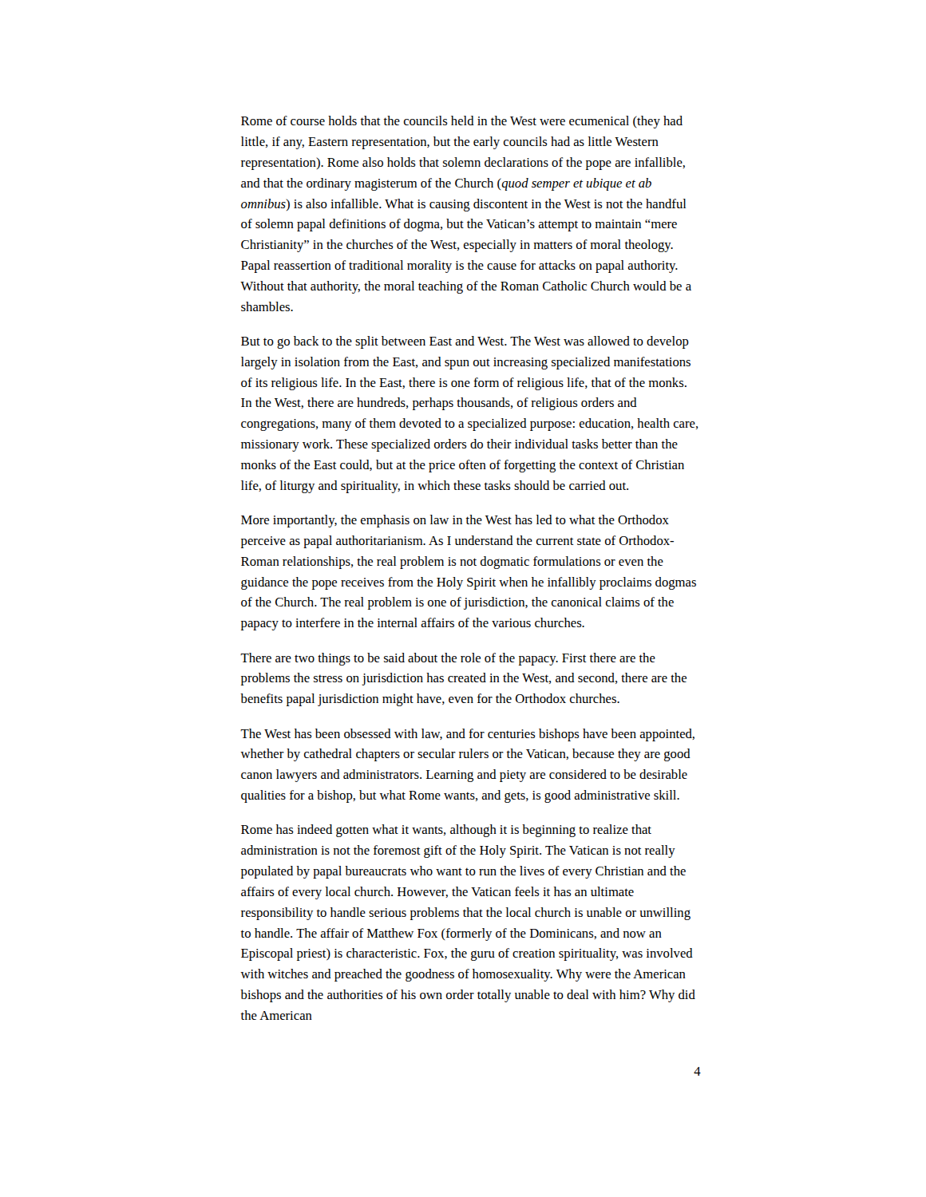Rome of course holds that the councils held in the West were ecumenical (they had little, if any, Eastern representation, but the early councils had as little Western representation). Rome also holds that solemn declarations of the pope are infallible, and that the ordinary magisterum of the Church (quod semper et ubique et ab omnibus) is also infallible. What is causing discontent in the West is not the handful of solemn papal definitions of dogma, but the Vatican’s attempt to maintain “mere Christianity” in the churches of the West, especially in matters of moral theology. Papal reassertion of traditional morality is the cause for attacks on papal authority. Without that authority, the moral teaching of the Roman Catholic Church would be a shambles.
But to go back to the split between East and West. The West was allowed to develop largely in isolation from the East, and spun out increasing specialized manifestations of its religious life. In the East, there is one form of religious life, that of the monks. In the West, there are hundreds, perhaps thousands, of religious orders and congregations, many of them devoted to a specialized purpose: education, health care, missionary work. These specialized orders do their individual tasks better than the monks of the East could, but at the price often of forgetting the context of Christian life, of liturgy and spirituality, in which these tasks should be carried out.
More importantly, the emphasis on law in the West has led to what the Orthodox perceive as papal authoritarianism. As I understand the current state of Orthodox-Roman relationships, the real problem is not dogmatic formulations or even the guidance the pope receives from the Holy Spirit when he infallibly proclaims dogmas of the Church. The real problem is one of jurisdiction, the canonical claims of the papacy to interfere in the internal affairs of the various churches.
There are two things to be said about the role of the papacy. First there are the problems the stress on jurisdiction has created in the West, and second, there are the benefits papal jurisdiction might have, even for the Orthodox churches.
The West has been obsessed with law, and for centuries bishops have been appointed, whether by cathedral chapters or secular rulers or the Vatican, because they are good canon lawyers and administrators. Learning and piety are considered to be desirable qualities for a bishop, but what Rome wants, and gets, is good administrative skill.
Rome has indeed gotten what it wants, although it is beginning to realize that administration is not the foremost gift of the Holy Spirit. The Vatican is not really populated by papal bureaucrats who want to run the lives of every Christian and the affairs of every local church. However, the Vatican feels it has an ultimate responsibility to handle serious problems that the local church is unable or unwilling to handle. The affair of Matthew Fox (formerly of the Dominicans, and now an Episcopal priest) is characteristic. Fox, the guru of creation spirituality, was involved with witches and preached the goodness of homosexuality. Why were the American bishops and the authorities of his own order totally unable to deal with him? Why did the American
4